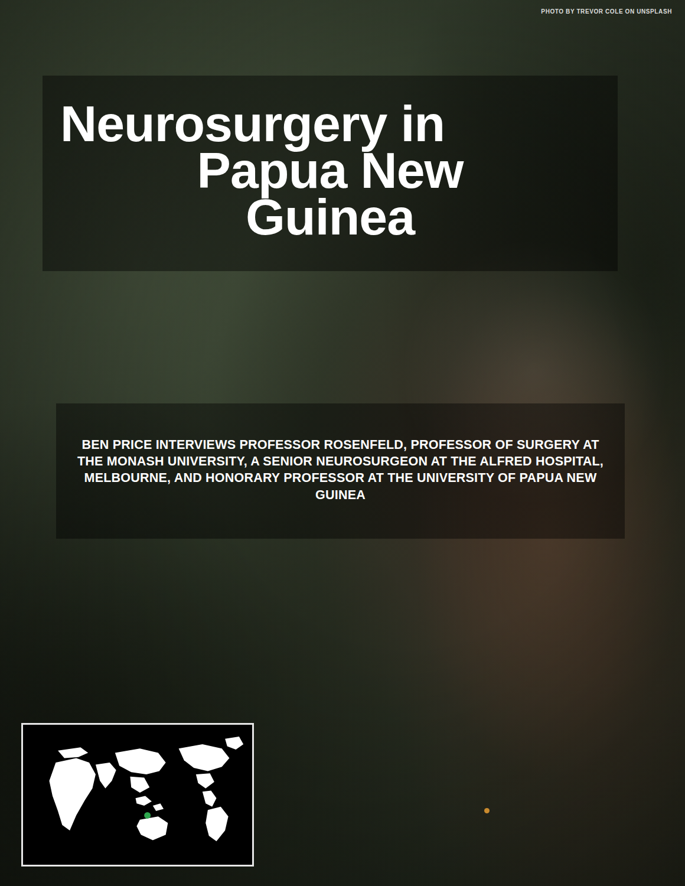PHOTO BY TREVOR COLE ON UNSPLASH
Neurosurgery in Papua New Guinea
Ben Price interviews Professor Rosenfeld, Professor of Surgery at the Monash University, a senior neurosurgeon at the Alfred Hospital, Melbourne, and Honorary Professor at the University of Papua New Guinea